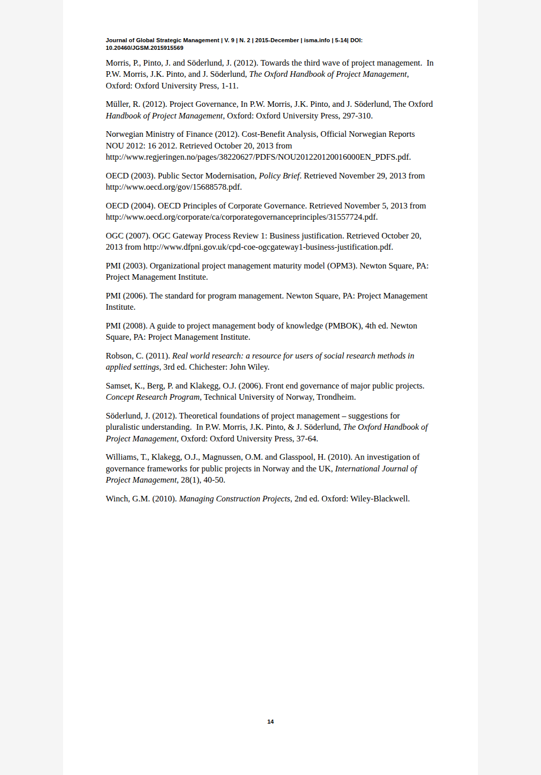Journal of Global Strategic Management | V. 9 | N. 2 | 2015-December | isma.info | 5-14| DOI: 10.20460/JGSM.2015915569
Morris, P., Pinto, J. and Söderlund, J. (2012). Towards the third wave of project management. In P.W. Morris, J.K. Pinto, and J. Söderlund, The Oxford Handbook of Project Management, Oxford: Oxford University Press, 1-11.
Müller, R. (2012). Project Governance, In P.W. Morris, J.K. Pinto, and J. Söderlund, The Oxford Handbook of Project Management, Oxford: Oxford University Press, 297-310.
Norwegian Ministry of Finance (2012). Cost-Benefit Analysis, Official Norwegian Reports NOU 2012: 16 2012. Retrieved October 20, 2013 from http://www.regjeringen.no/pages/38220627/PDFS/NOU201220120016000EN_PDFS.pdf.
OECD (2003). Public Sector Modernisation, Policy Brief. Retrieved November 29, 2013 from http://www.oecd.org/gov/15688578.pdf.
OECD (2004). OECD Principles of Corporate Governance. Retrieved November 5, 2013 from http://www.oecd.org/corporate/ca/corporategovernanceprinciples/31557724.pdf.
OGC (2007). OGC Gateway Process Review 1: Business justification. Retrieved October 20, 2013 from http://www.dfpni.gov.uk/cpd-coe-ogcgateway1-business-justification.pdf.
PMI (2003). Organizational project management maturity model (OPM3). Newton Square, PA: Project Management Institute.
PMI (2006). The standard for program management. Newton Square, PA: Project Management Institute.
PMI (2008). A guide to project management body of knowledge (PMBOK), 4th ed. Newton Square, PA: Project Management Institute.
Robson, C. (2011). Real world research: a resource for users of social research methods in applied settings, 3rd ed. Chichester: John Wiley.
Samset, K., Berg, P. and Klakegg, O.J. (2006). Front end governance of major public projects. Concept Research Program, Technical University of Norway, Trondheim.
Söderlund, J. (2012). Theoretical foundations of project management – suggestions for pluralistic understanding. In P.W. Morris, J.K. Pinto, & J. Söderlund, The Oxford Handbook of Project Management, Oxford: Oxford University Press, 37-64.
Williams, T., Klakegg, O.J., Magnussen, O.M. and Glasspool, H. (2010). An investigation of governance frameworks for public projects in Norway and the UK, International Journal of Project Management, 28(1), 40-50.
Winch, G.M. (2010). Managing Construction Projects, 2nd ed. Oxford: Wiley-Blackwell.
14